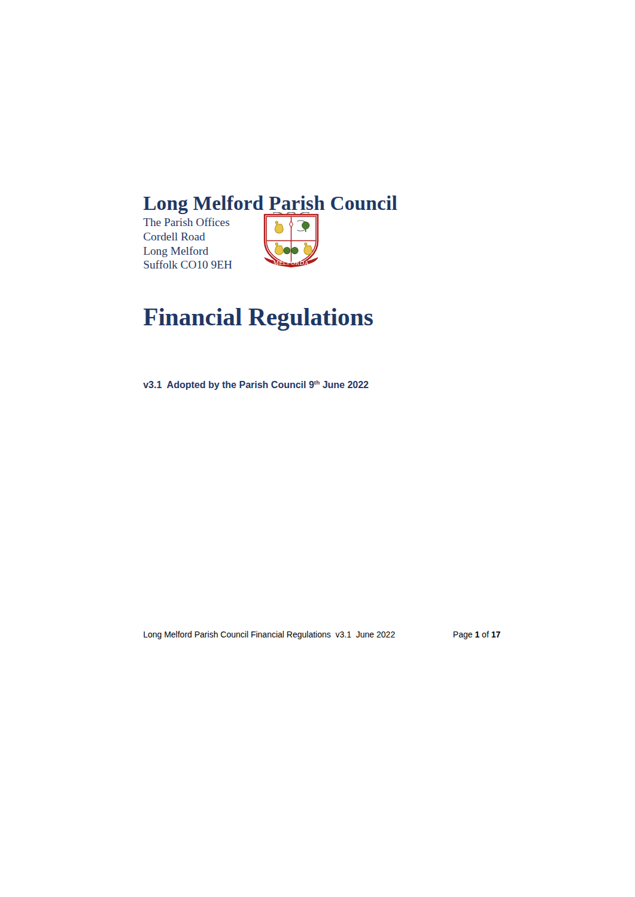Long Melford Parish Council
The Parish Offices
Cordell Road
Long Melford
Suffolk CO10 9EH
Financial Regulations
v3.1 Adopted by the Parish Council 9th June 2022
Long Melford Parish Council Financial Regulations v3.1 June 2022 Page 1 of 17